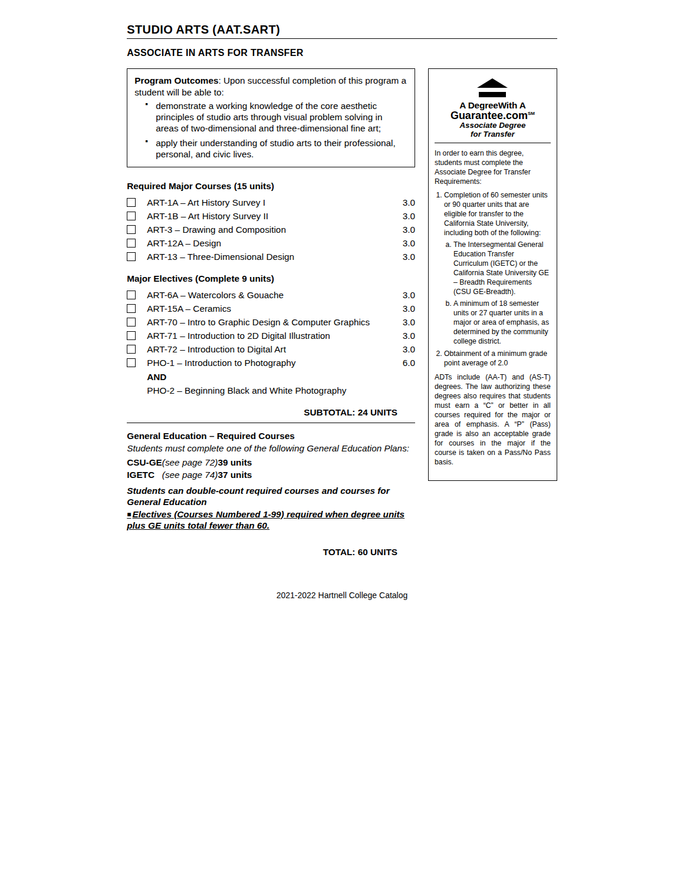STUDIO ARTS (AAT.SART)
ASSOCIATE IN ARTS FOR TRANSFER
Program Outcomes: Upon successful completion of this program a student will be able to:
demonstrate a working knowledge of the core aesthetic principles of studio arts through visual problem solving in areas of two-dimensional and three-dimensional fine art;
apply their understanding of studio arts to their professional, personal, and civic lives.
Required Major Courses (15 units)
| | ART-1A – Art History Survey I | 3.0 |
| | ART-1B – Art History Survey II | 3.0 |
| | ART-3 – Drawing and Composition | 3.0 |
| | ART-12A – Design | 3.0 |
| | ART-13 – Three-Dimensional Design | 3.0 |
Major Electives (Complete 9 units)
| | ART-6A – Watercolors & Gouache | 3.0 |
| | ART-15A – Ceramics | 3.0 |
| | ART-70 – Intro to Graphic Design & Computer Graphics | 3.0 |
| | ART-71 – Introduction to 2D Digital Illustration | 3.0 |
| | ART-72 – Introduction to Digital Art | 3.0 |
| | PHO-1 – Introduction to Photography | 6.0 |
| | AND | |
| | PHO-2 – Beginning Black and White Photography | |
SUBTOTAL: 24 UNITS
General Education – Required Courses
Students must complete one of the following General Education Plans:
| CSU-GE | (see page 72) | 39 units |
| IGETC | (see page 74) | 37 units |
Students can double-count required courses and courses for General Education
■Electives (Courses Numbered 1-99) required when degree units plus GE units total fewer than 60.
TOTAL: 60 UNITS
A DegreeWith A
Guarantee.comSM
Associate Degree
for Transfer
In order to earn this degree, students must complete the Associate Degree for Transfer Requirements:
Completion of 60 semester units or 90 quarter units that are eligible for transfer to the California State University, including both of the following:
The Intersegmental General Education Transfer Curriculum (IGETC) or the California State University GE – Breadth Requirements (CSU GE-Breadth).
A minimum of 18 semester units or 27 quarter units in a major or area of emphasis, as determined by the community college district.
Obtainment of a minimum grade point average of 2.0
ADTs include (AA-T) and (AS-T) degrees. The law authorizing these degrees also requires that students must earn a “C” or better in all courses required for the major or area of emphasis. A “P” (Pass) grade is also an acceptable grade for courses in the major if the course is taken on a Pass/No Pass basis.
2021-2022 Hartnell College Catalog